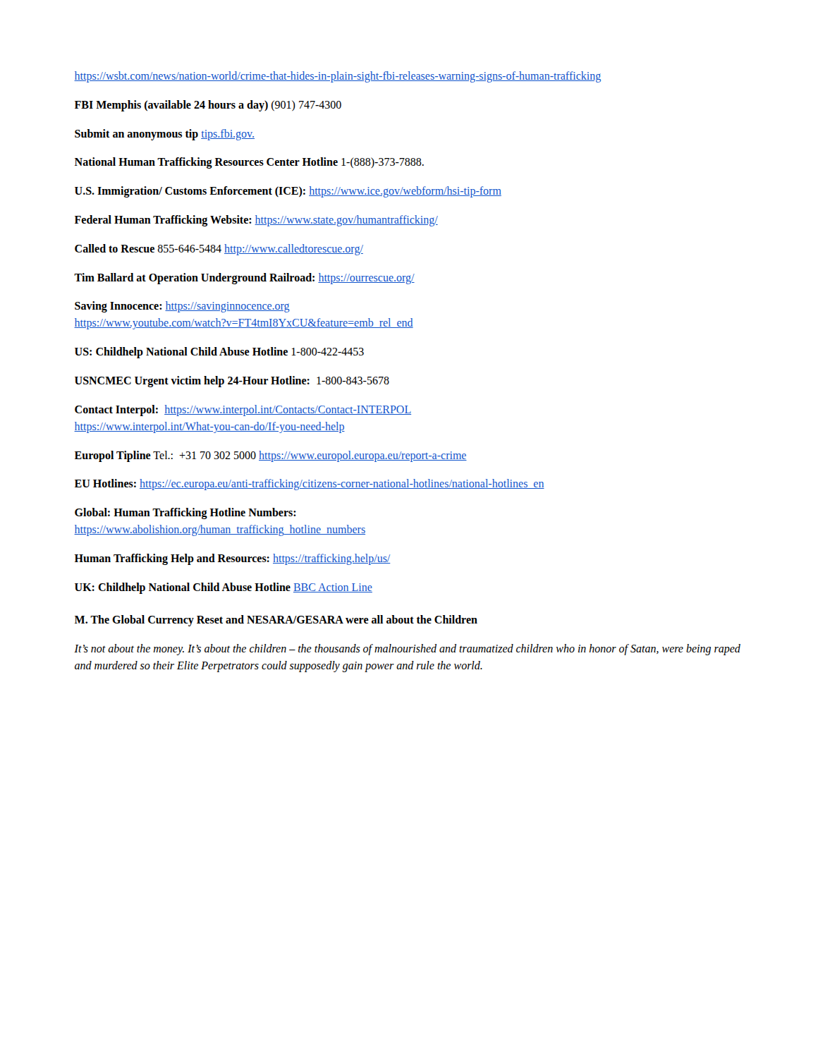https://wsbt.com/news/nation-world/crime-that-hides-in-plain-sight-fbi-releases-warning-signs-of-human-trafficking
FBI Memphis (available 24 hours a day) (901) 747-4300
Submit an anonymous tip tips.fbi.gov.
National Human Trafficking Resources Center Hotline 1-(888)-373-7888.
U.S. Immigration/ Customs Enforcement (ICE): https://www.ice.gov/webform/hsi-tip-form
Federal Human Trafficking Website: https://www.state.gov/humantrafficking/
Called to Rescue 855-646-5484 http://www.calledtorescue.org/
Tim Ballard at Operation Underground Railroad: https://ourrescue.org/
Saving Innocence: https://savinginnocence.org
https://www.youtube.com/watch?v=FT4tmI8YxCU&feature=emb_rel_end
US: Childhelp National Child Abuse Hotline 1-800-422-4453
USNCMEC Urgent victim help 24-Hour Hotline: 1-800-843-5678
Contact Interpol: https://www.interpol.int/Contacts/Contact-INTERPOL
https://www.interpol.int/What-you-can-do/If-you-need-help
Europol Tipline Tel.: +31 70 302 5000 https://www.europol.europa.eu/report-a-crime
EU Hotlines: https://ec.europa.eu/anti-trafficking/citizens-corner-national-hotlines/national-hotlines_en
Global: Human Trafficking Hotline Numbers:
https://www.abolishion.org/human_trafficking_hotline_numbers
Human Trafficking Help and Resources: https://trafficking.help/us/
UK: Childhelp National Child Abuse Hotline BBC Action Line
M. The Global Currency Reset and NESARA/GESARA were all about the Children
It’s not about the money. It’s about the children – the thousands of malnourished and traumatized children who in honor of Satan, were being raped and murdered so their Elite Perpetrators could supposedly gain power and rule the world.